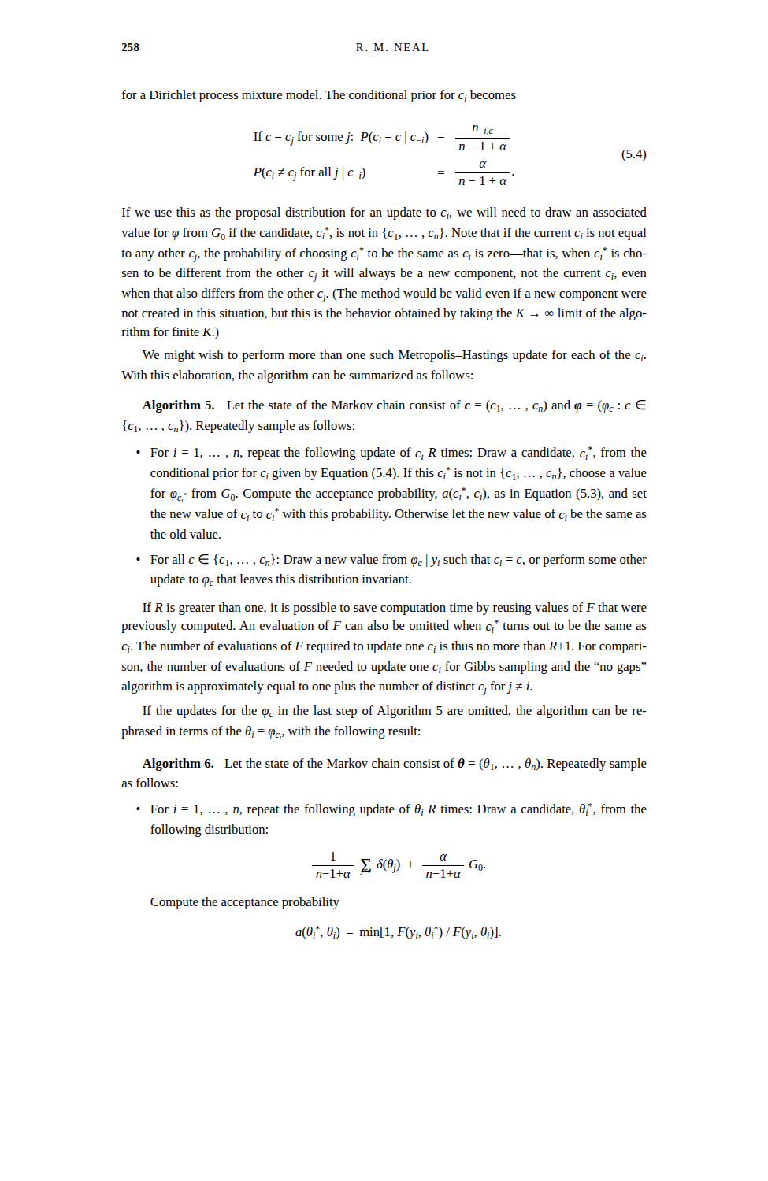258 R. M. Neal
for a Dirichlet process mixture model. The conditional prior for ci becomes
If c = cj for some j: P(ci = c | c−i)
=
n−i,c n − 1 + α
P(ci ≠ cj for all j | c−i)
=
αn − 1 + α.
(5.4)
If we use this as the proposal distribution for an update to ci, we will need to draw an associated value for φ from G 0 if the candidate, ci*, is not in {c 1, … , cn}. Note that if the current ci is not equal to any other cj, the probability of choosing ci* to be the same as ci is zero—that is, when ci* is chosen to be different from the other cj it will always be a new component, not the current ci, even when that also differs from the other cj. (The method would be valid even if a new component were not created in this situation, but this is the behavior obtained by taking the K → ∞ limit of the algorithm for finite K.)
We might wish to perform more than one such Metropolis–Hastings update for each of the ci. With this elaboration, the algorithm can be summarized as follows:
Algorithm 5. Let the state of the Markov chain consist of c = (c 1, … , cn) and φ = (φc : c ∈ {c 1, … , cn}). Repeatedly sample as follows:
For i = 1, … , n, repeat the following update of ci R times: Draw a candidate, ci*, from the conditional prior for ci given by Equation (5.4). If this ci* is not in {c 1, … , cn}, choose a value for φci* from G 0. Compute the acceptance probability, a(ci*, ci), as in Equation (5.3), and set the new value of ci to ci* with this probability. Otherwise let the new value of ci be the same as the old value.
For all c ∈ {c 1, … , cn}: Draw a new value from φc | yi such that ci = c, or perform some other update to φc that leaves this distribution invariant.
If R is greater than one, it is possible to save computation time by reusing values of F that were previously computed. An evaluation of F can also be omitted when ci* turns out to be the same as ci. The number of evaluations of F required to update one ci is thus no more than R+1. For comparison, the number of evaluations of F needed to update one ci for Gibbs sampling and the “no gaps” algorithm is approximately equal to one plus the number of distinct cj for j ≠ i.
If the updates for the φc in the last step of Algorithm 5 are omitted, the algorithm can be rephrased in terms of the θi = φci, with the following result:
Algorithm 6. Let the state of the Markov chain consist of θ = (θ 1, … , θn). Repeatedly sample as follows:
For i = 1, … , n, repeat the following update of θi R times: Draw a candidate, θi*, from the following distribution:
1 n−1+α Σj≠i δ(θj) + αn−1+α G 0.
Compute the acceptance probability
a(θi*, θi) = min[1, F(yi, θi*) / F(yi, θi)].